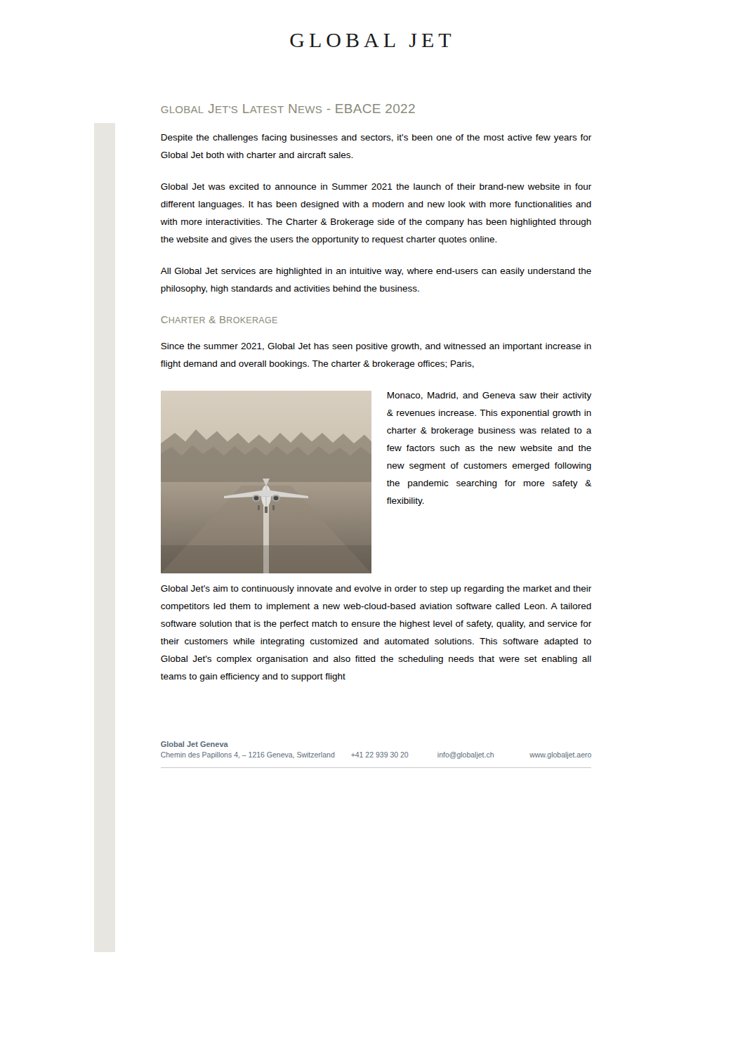GLOBAL JET
GLOBAL JET'S LATEST NEWS - EBACE 2022
Despite the challenges facing businesses and sectors, it's been one of the most active few years for Global Jet both with charter and aircraft sales.
Global Jet was excited to announce in Summer 2021 the launch of their brand-new website in four different languages. It has been designed with a modern and new look with more functionalities and with more interactivities. The Charter & Brokerage side of the company has been highlighted through the website and gives the users the opportunity to request charter quotes online.
All Global Jet services are highlighted in an intuitive way, where end-users can easily understand the philosophy, high standards and activities behind the business.
CHARTER & BROKERAGE
Since the summer 2021, Global Jet has seen positive growth, and witnessed an important increase in flight demand and overall bookings. The charter & brokerage offices; Paris,
Monaco, Madrid, and Geneva saw their activity & revenues increase. This exponential growth in charter & brokerage business was related to a few factors such as the new website and the new segment of customers emerged following the pandemic searching for more safety & flexibility.
Global Jet's aim to continuously innovate and evolve in order to step up regarding the market and their competitors led them to implement a new web-cloud-based aviation software called Leon. A tailored software solution that is the perfect match to ensure the highest level of safety, quality, and service for their customers while integrating customized and automated solutions. This software adapted to Global Jet's complex organisation and also fitted the scheduling needs that were set enabling all teams to gain efficiency and to support flight
Global Jet Geneva
Chemin des Papillons 4, – 1216 Geneva, Switzerland +41 22 939 30 20 info@globaljet.ch www.globaljet.aero